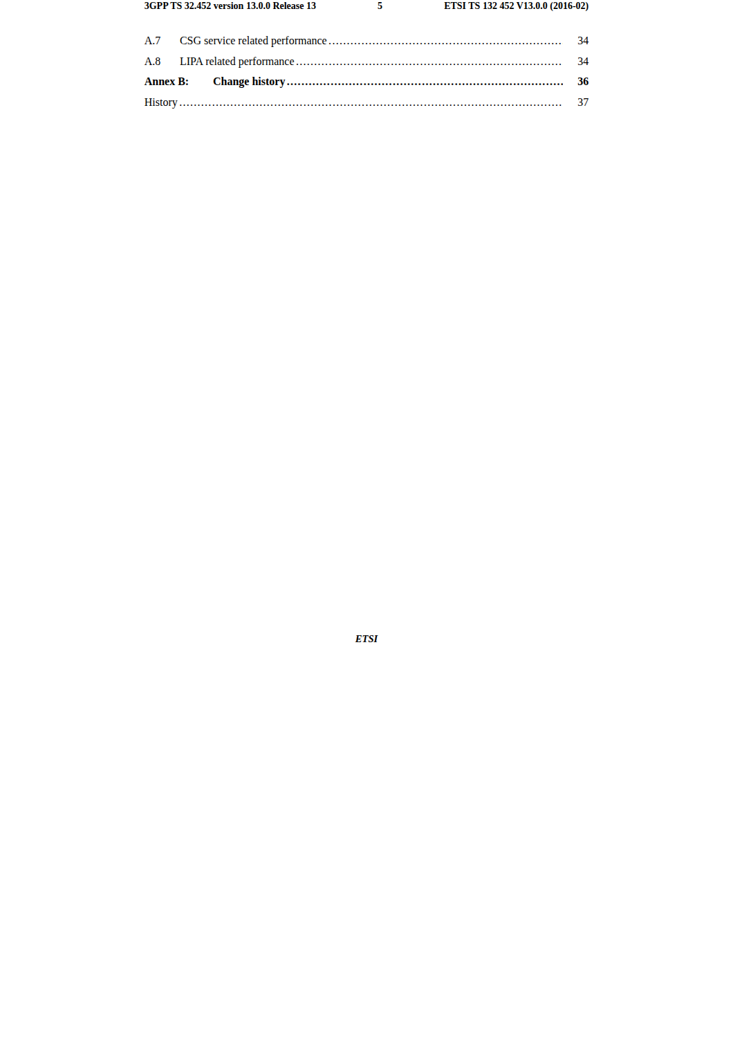3GPP TS 32.452 version 13.0.0 Release 13
5
ETSI TS 132 452 V13.0.0 (2016-02)
A.7 CSG service related performance .......................................................................................................... 34
A.8 LIPA related performance ..................................................................................................................... 34
Annex B: Change history ................................................................................................................. 36
History ................................................................................................................................................. 37
ETSI